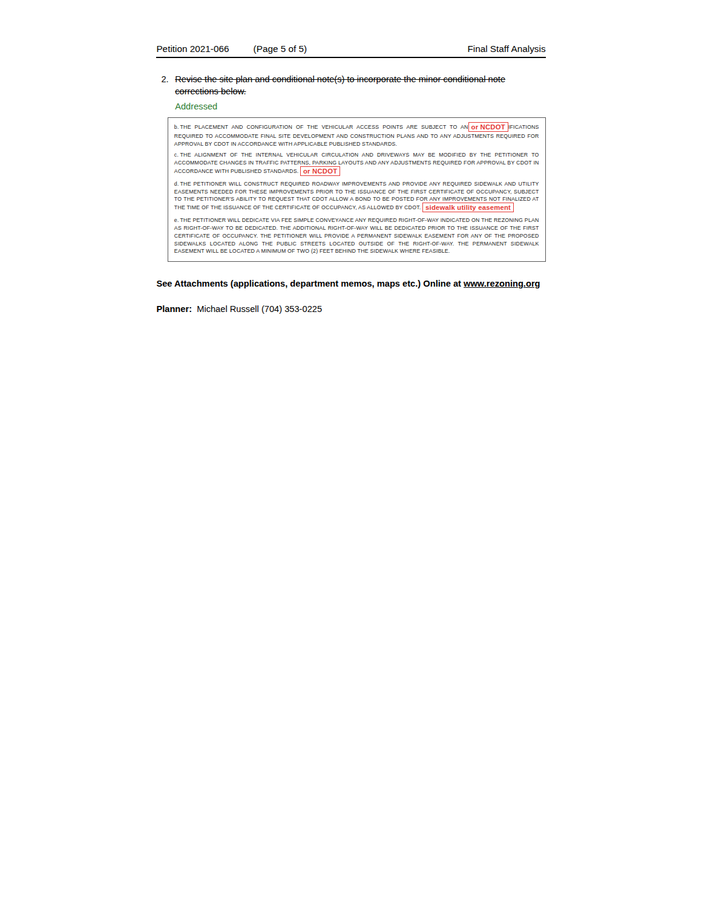Petition 2021-066
(Page 5 of 5)
Final Staff Analysis
2. Revise the site plan and conditional note(s) to incorporate the minor conditional note corrections below.
Addressed
b. THE PLACEMENT AND CONFIGURATION OF THE VEHICULAR ACCESS POINTS ARE SUBJECT TO ANor NCDOTIFICATIONS REQUIRED TO ACCOMMODATE FINAL SITE DEVELOPMENT AND CONSTRUCTION PLANS AND TO ANY ADJUSTMENTS REQUIRED FOR APPROVAL BY CDOT IN ACCORDANCE WITH APPLICABLE PUBLISHED STANDARDS.
c. THE ALIGNMENT OF THE INTERNAL VEHICULAR CIRCULATION AND DRIVEWAYS MAY BE MODIFIED BY THE PETITIONER TO ACCOMMODATE CHANGES IN TRAFFIC PATTERNS, PARKING LAYOUTS AND ANY ADJUSTMENTS REQUIRED FOR APPROVAL BY CDOT IN ACCORDANCE WITH PUBLISHED STANDARDS. or NCDOT
d. THE PETITIONER WILL CONSTRUCT REQUIRED ROADWAY IMPROVEMENTS AND PROVIDE ANY REQUIRED SIDEWALK AND UTILITY EASEMENTS NEEDED FOR THESE IMPROVEMENTS PRIOR TO THE ISSUANCE OF THE FIRST CERTIFICATE OF OCCUPANCY, SUBJECT TO THE PETITIONER'S ABILITY TO REQUEST THAT CDOT ALLOW A BOND TO BE POSTED FOR ANY IMPROVEMENTS NOT FINALIZED AT THE TIME OF THE ISSUANCE OF THE CERTIFICATE OF OCCUPANCY, AS ALLOWED BY CDOT. sidewalk utility easement
e. THE PETITIONER WILL DEDICATE VIA FEE SIMPLE CONVEYANCE ANY REQUIRED RIGHT-OF-WAY INDICATED ON THE REZONING PLAN AS RIGHT-OF-WAY TO BE DEDICATED. THE ADDITIONAL RIGHT-OF-WAY WILL BE DEDICATED PRIOR TO THE ISSUANCE OF THE FIRST CERTIFICATE OF OCCUPANCY. THE PETITIONER WILL PROVIDE A PERMANENT SIDEWALK EASEMENT FOR ANY OF THE PROPOSED SIDEWALKS LOCATED ALONG THE PUBLIC STREETS LOCATED OUTSIDE OF THE RIGHT-OF-WAY. THE PERMANENT SIDEWALK EASEMENT WILL BE LOCATED A MINIMUM OF TWO (2) FEET BEHIND THE SIDEWALK WHERE FEASIBLE.
See Attachments (applications, department memos, maps etc.) Online at www.rezoning.org
Planner: Michael Russell (704) 353-0225